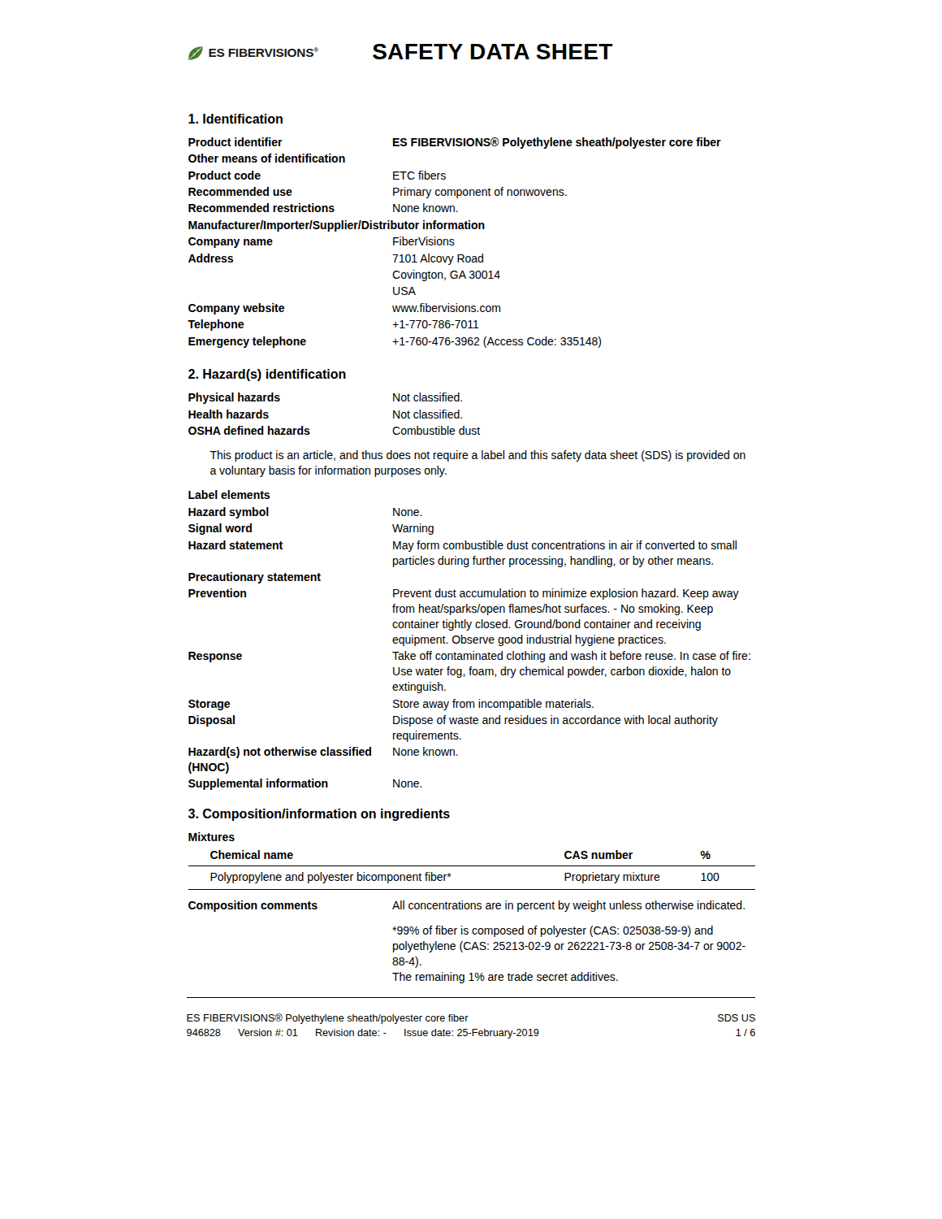ES FIBERVISIONS®
SAFETY DATA SHEET
1. Identification
| Product identifier | ES FIBERVISIONS® Polyethylene sheath/polyester core fiber |
| Other means of identification | |
| Product code | ETC fibers |
| Recommended use | Primary component of nonwovens. |
| Recommended restrictions | None known. |
| Manufacturer/Importer/Supplier/Distributor information |
| Company name | FiberVisions |
| Address | 7101 Alcovy Road |
| | Covington, GA 30014 |
| | USA |
| Company website | www.fibervisions.com |
| Telephone | +1-770-786-7011 |
| Emergency telephone | +1-760-476-3962 (Access Code: 335148) |
2. Hazard(s) identification
| Physical hazards | Not classified. |
| Health hazards | Not classified. |
| OSHA defined hazards | Combustible dust |
This product is an article, and thus does not require a label and this safety data sheet (SDS) is provided on a voluntary basis for information purposes only.
| Label elements |
| Hazard symbol | None. |
| Signal word | Warning |
| Hazard statement | May form combustible dust concentrations in air if converted to small particles during further processing, handling, or by other means. |
| Precautionary statement |
| Prevention | Prevent dust accumulation to minimize explosion hazard. Keep away from heat/sparks/open flames/hot surfaces. - No smoking. Keep container tightly closed. Ground/bond container and receiving equipment. Observe good industrial hygiene practices. |
| Response | Take off contaminated clothing and wash it before reuse. In case of fire: Use water fog, foam, dry chemical powder, carbon dioxide, halon to extinguish. |
| Storage | Store away from incompatible materials. |
| Disposal | Dispose of waste and residues in accordance with local authority requirements. |
| Hazard(s) not otherwise classified (HNOC) | None known. |
| Supplemental information | None. |
3. Composition/information on ingredients
Mixtures
| Chemical name | CAS number | % |
| --- | --- | --- |
| Polypropylene and polyester bicomponent fiber* | Proprietary mixture | 100 |
Composition comments
All concentrations are in percent by weight unless otherwise indicated.
*99% of fiber is composed of polyester (CAS: 025038-59-9) and polyethylene (CAS: 25213-02-9 or 262221-73-8 or 2508-34-7 or 9002-88-4).
The remaining 1% are trade secret additives.
ES FIBERVISIONS® Polyethylene sheath/polyester core fiber
SDS US
946828 Version #: 01 Revision date: - Issue date: 25-February-2019
1 / 6